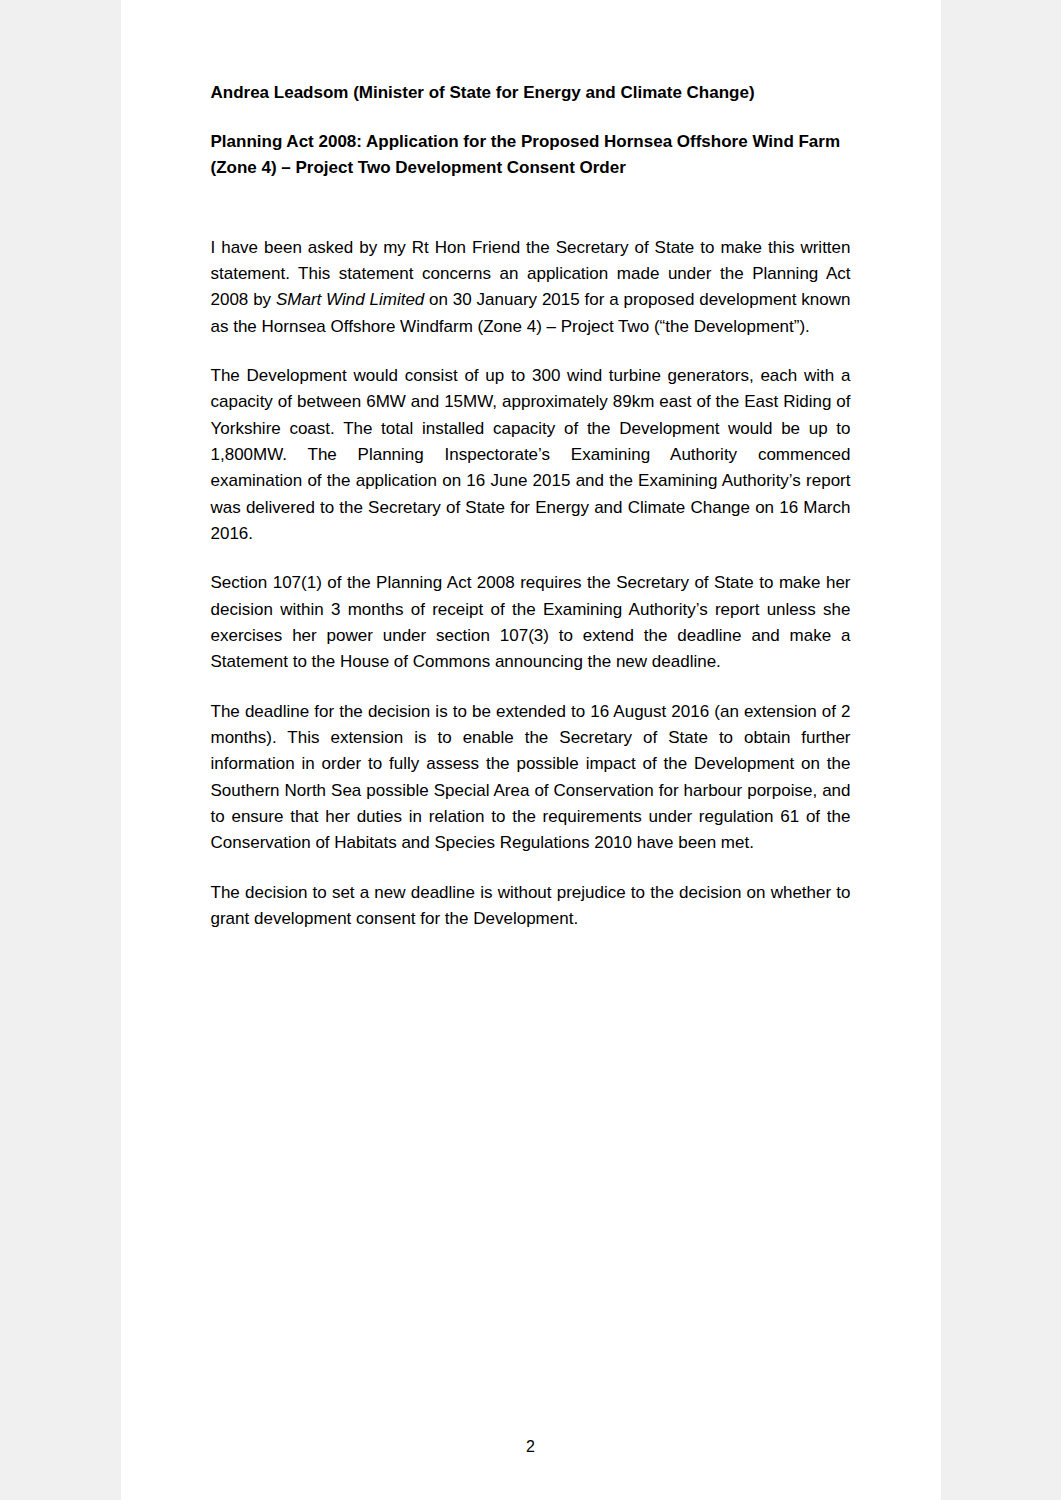Andrea Leadsom (Minister of State for Energy and Climate Change)
Planning Act 2008: Application for the Proposed Hornsea Offshore Wind Farm (Zone 4) – Project Two Development Consent Order
I have been asked by my Rt Hon Friend the Secretary of State to make this written statement. This statement concerns an application made under the Planning Act 2008 by SMart Wind Limited on 30 January 2015 for a proposed development known as the Hornsea Offshore Windfarm (Zone 4) – Project Two (“the Development”).
The Development would consist of up to 300 wind turbine generators, each with a capacity of between 6MW and 15MW, approximately 89km east of the East Riding of Yorkshire coast. The total installed capacity of the Development would be up to 1,800MW. The Planning Inspectorate’s Examining Authority commenced examination of the application on 16 June 2015 and the Examining Authority’s report was delivered to the Secretary of State for Energy and Climate Change on 16 March 2016.
Section 107(1) of the Planning Act 2008 requires the Secretary of State to make her decision within 3 months of receipt of the Examining Authority’s report unless she exercises her power under section 107(3) to extend the deadline and make a Statement to the House of Commons announcing the new deadline.
The deadline for the decision is to be extended to 16 August 2016 (an extension of 2 months). This extension is to enable the Secretary of State to obtain further information in order to fully assess the possible impact of the Development on the Southern North Sea possible Special Area of Conservation for harbour porpoise, and to ensure that her duties in relation to the requirements under regulation 61 of the Conservation of Habitats and Species Regulations 2010 have been met.
The decision to set a new deadline is without prejudice to the decision on whether to grant development consent for the Development.
2